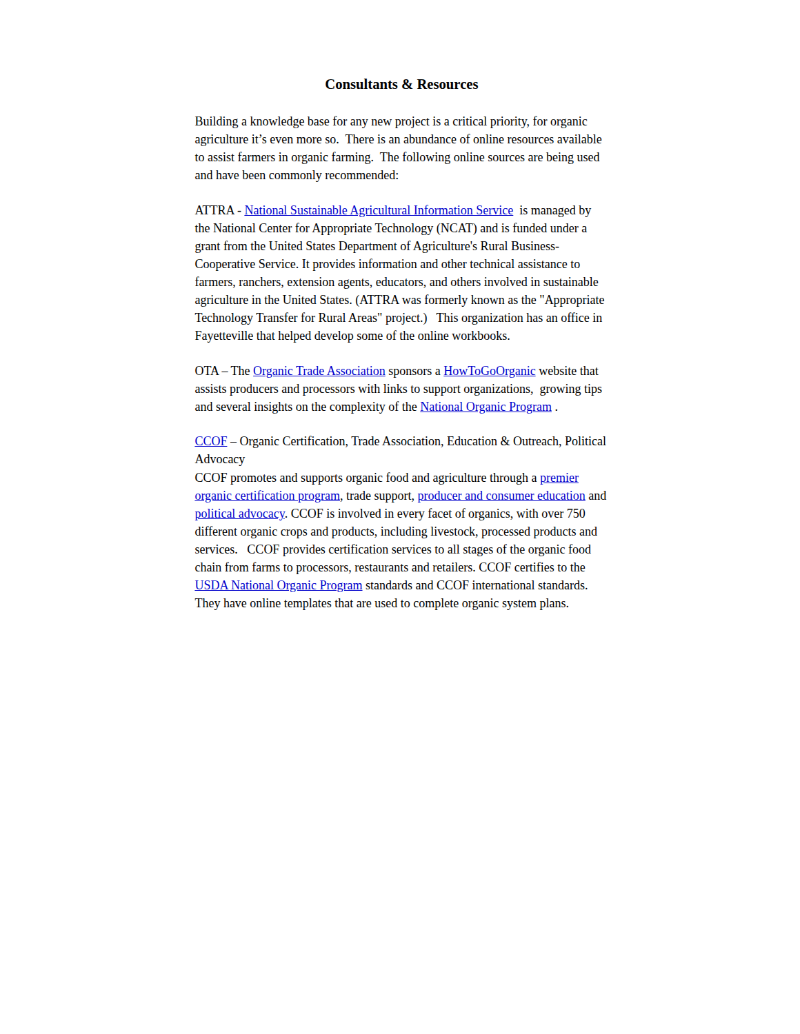Consultants & Resources
Building a knowledge base for any new project is a critical priority, for organic agriculture it’s even more so. There is an abundance of online resources available to assist farmers in organic farming. The following online sources are being used and have been commonly recommended:
ATTRA - National Sustainable Agricultural Information Service is managed by the National Center for Appropriate Technology (NCAT) and is funded under a grant from the United States Department of Agriculture's Rural Business-Cooperative Service. It provides information and other technical assistance to farmers, ranchers, extension agents, educators, and others involved in sustainable agriculture in the United States. (ATTRA was formerly known as the "Appropriate Technology Transfer for Rural Areas" project.) This organization has an office in Fayetteville that helped develop some of the online workbooks.
OTA – The Organic Trade Association sponsors a HowToGoOrganic website that assists producers and processors with links to support organizations, growing tips and several insights on the complexity of the National Organic Program .
CCOF – Organic Certification, Trade Association, Education & Outreach, Political Advocacy
CCOF promotes and supports organic food and agriculture through a premier organic certification program, trade support, producer and consumer education and political advocacy. CCOF is involved in every facet of organics, with over 750 different organic crops and products, including livestock, processed products and services. CCOF provides certification services to all stages of the organic food chain from farms to processors, restaurants and retailers. CCOF certifies to the USDA National Organic Program standards and CCOF international standards. They have online templates that are used to complete organic system plans.